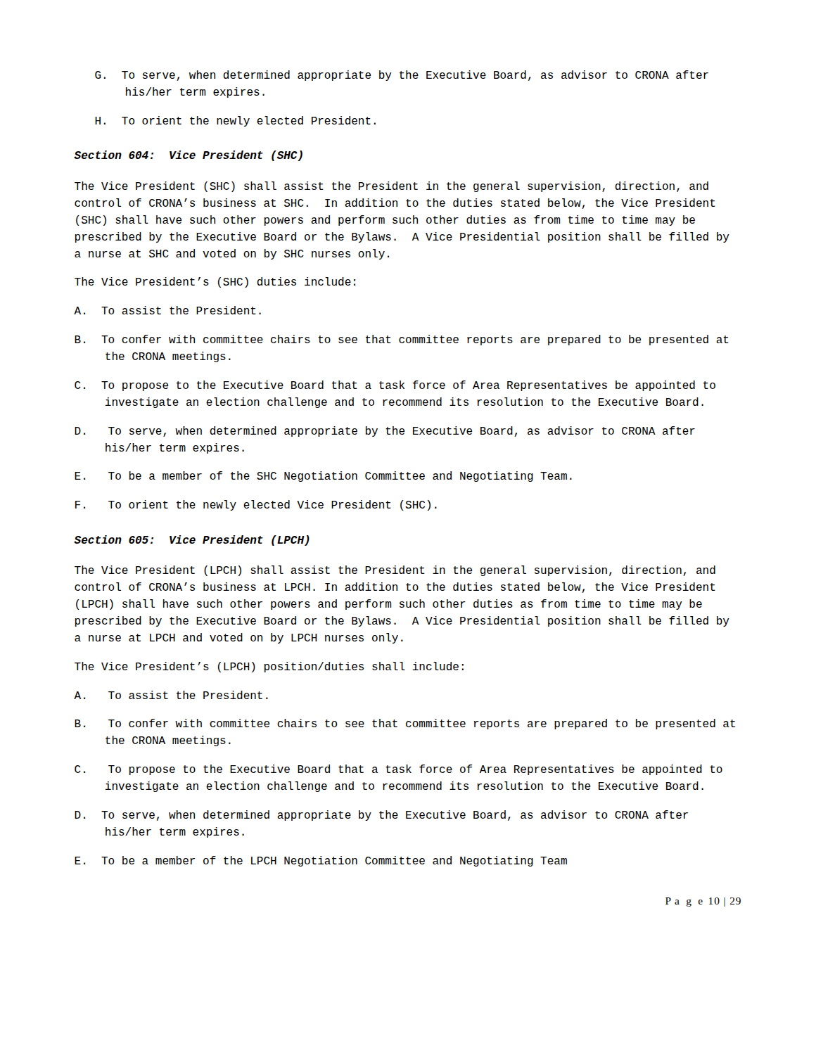G. To serve, when determined appropriate by the Executive Board, as advisor to CRONA after his/her term expires.
H. To orient the newly elected President.
Section 604: Vice President (SHC)
The Vice President (SHC) shall assist the President in the general supervision, direction, and control of CRONA’s business at SHC. In addition to the duties stated below, the Vice President (SHC) shall have such other powers and perform such other duties as from time to time may be prescribed by the Executive Board or the Bylaws. A Vice Presidential position shall be filled by a nurse at SHC and voted on by SHC nurses only.
The Vice President’s (SHC) duties include:
A. To assist the President.
B. To confer with committee chairs to see that committee reports are prepared to be presented at the CRONA meetings.
C. To propose to the Executive Board that a task force of Area Representatives be appointed to investigate an election challenge and to recommend its resolution to the Executive Board.
D. To serve, when determined appropriate by the Executive Board, as advisor to CRONA after his/her term expires.
E. To be a member of the SHC Negotiation Committee and Negotiating Team.
F. To orient the newly elected Vice President (SHC).
Section 605: Vice President (LPCH)
The Vice President (LPCH) shall assist the President in the general supervision, direction, and control of CRONA’s business at LPCH. In addition to the duties stated below, the Vice President (LPCH) shall have such other powers and perform such other duties as from time to time may be prescribed by the Executive Board or the Bylaws. A Vice Presidential position shall be filled by a nurse at LPCH and voted on by LPCH nurses only.
The Vice President’s (LPCH) position/duties shall include:
A. To assist the President.
B. To confer with committee chairs to see that committee reports are prepared to be presented at the CRONA meetings.
C. To propose to the Executive Board that a task force of Area Representatives be appointed to investigate an election challenge and to recommend its resolution to the Executive Board.
D. To serve, when determined appropriate by the Executive Board, as advisor to CRONA after his/her term expires.
E. To be a member of the LPCH Negotiation Committee and Negotiating Team
P a g e 10 | 29